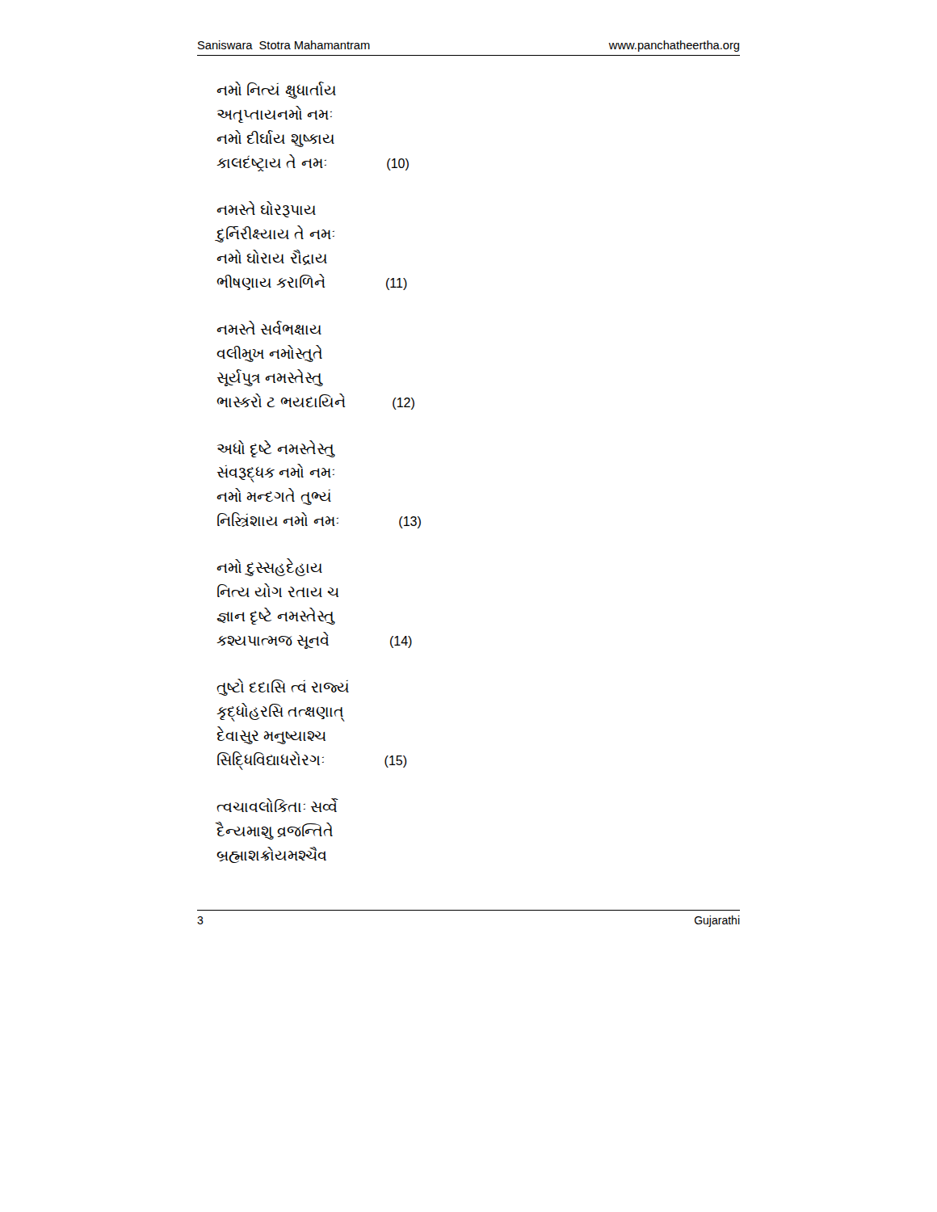Saniswara Stotra Mahamantram www.panchatheertha.org
નમો નિત્યં ક્ષુધાર્તાય અતૃપ્તાયનમો નમઃ નમો દીર્ઘાય શુષ્કાય કાલદંષ્ટ્રાય તે નમઃ(10)
નમસ્તે ઘોરરૂપાય દુર્નિરીક્ષ્યાય તે નમઃ નમો ઘોરાય રૌદ્રાય ભીષણાય કરાળિને(11)
નમસ્તે સર્વભક્ષાય વલીમુખ નમોસ્તુતે સૂર્યપુત્ર નમસ્તેસ્તુ ભાસ્કરો ટ ભયદાયિને(12)
અધો દૃષ્ટે નમસ્તેસ્તુ સંવરૂદ્ધક નમો નમઃ નમો મન્દગતે તુભ્યં નિસ્ત્રિંશાય નમો નમઃ(13)
નમો દુસ્સહદેહાય નિત્ય યોગ રતાય ચ જ્ઞાન દૃષ્ટે નમસ્તેસ્તુ કશ્યપાત્મજ સૂનવે(14)
તુષ્ટો દદાસિ ત્વં રાજ્યં કૃદ્ધોહરસિ તત્ક્ષણાત્ દેવાસુર મનુષ્યાશ્ચ સિદ્ધિવિદ્યાધરોરગઃ(15)
ત્વચાવલોકિતાઃ સર્વ્વે દૈન્યમાશુ વ્રજન્તિતે બ્રહ્માશક્રોયમશ્ચૈવ
3 Gujarathi